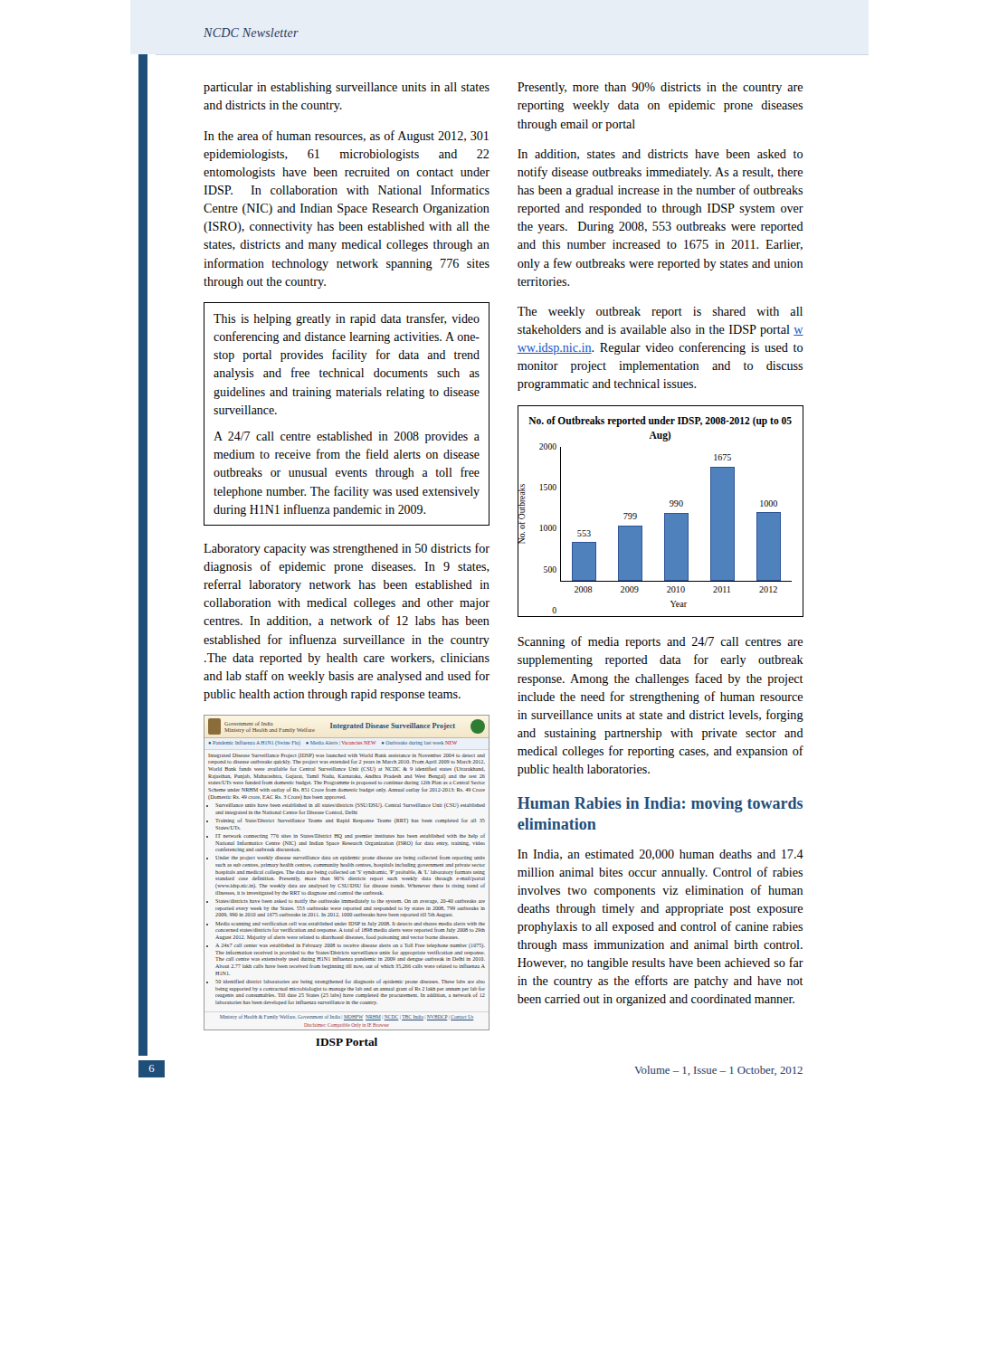NCDC Newsletter
particular in establishing surveillance units in all states and districts in the country.
In the area of human resources, as of August 2012, 301 epidemiologists, 61 microbiologists and 22 entomologists have been recruited on contact under IDSP. In collaboration with National Informatics Centre (NIC) and Indian Space Research Organization (ISRO), connectivity has been established with all the states, districts and many medical colleges through an information technology network spanning 776 sites through out the country.
This is helping greatly in rapid data transfer, video conferencing and distance learning activities. A one-stop portal provides facility for data and trend analysis and free technical documents such as guidelines and training materials relating to disease surveillance.
A 24/7 call centre established in 2008 provides a medium to receive from the field alerts on disease outbreaks or unusual events through a toll free telephone number. The facility was used extensively during H1N1 influenza pandemic in 2009.
Laboratory capacity was strengthened in 50 districts for diagnosis of epidemic prone diseases. In 9 states, referral laboratory network has been established in collaboration with medical colleges and other major centres. In addition, a network of 12 labs has been established for influenza surveillance in the country .The data reported by health care workers, clinicians and lab staff on weekly basis are analysed and used for public health action through rapid response teams.
Government of India
Ministry of Health and Family Welfare
Integrated Disease Surveillance Project
● Pandemic Influenza A H1N1 (Swine Flu) ● Media Alerts | Vacancies NEW ● Outbreaks during last week NEW
Integrated Disease Surveillance Project (IDSP) was launched with World Bank assistance in November 2004 to detect and respond to disease outbreaks quickly. The project was extended for 2 years in March 2010. From April 2009 to March 2012, World Bank funds were available for Central Surveillance Unit (CSU) at NCDC & 9 identified states (Uttarakhand, Rajasthan, Punjab, Maharashtra, Gujarat, Tamil Nadu, Karnataka, Andhra Pradesh and West Bengal) and the rest 26 states/UTs were funded from domestic budget. The Programme is proposed to continue during 12th Plan as a Central Sector Scheme under NRHM with outlay of Rs. 851 Crore from domestic budget only. Annual outlay for 2012-2013: Rs. 49 Crore (Domestic Rs. 49 crore, EAC Rs. 3 Crore) has been approved.
Surveillance units have been established in all states/districts (SSU/DSU). Central Surveillance Unit (CSU) established and integrated in the National Centre for Disease Control, Delhi
Training of State/District Surveillance Teams and Rapid Response Teams (RRT) has been completed for all 35 States/UTs.
IT network connecting 776 sites in States/District HQ and premier institutes has been established with the help of National Informatics Centre (NIC) and Indian Space Research Organization (ISRO) for data entry, training, video conferencing and outbreak discussion.
Under the project weekly disease surveillance data on epidemic prone disease are being collected from reporting units such as sub centres, primary health centres, community health centres, hospitals including government and private sector hospitals and medical colleges. The data are being collected on 'S' syndromic, 'P' probable, & 'L' laboratory formats using standard case definition. Presently, more than 90% districts report such weekly data through e-mail/portal (www.idsp.nic.in). The weekly data are analysed by CSU/DSU for disease trends. Whenever there is rising trend of illnesses, it is investigated by the RRT to diagnose and control the outbreak.
States/districts have been asked to notify the outbreaks immediately to the system. On an average, 20-40 outbreaks are reported every week by the States. 553 outbreaks were reported and responded to by states in 2008, 799 outbreaks in 2009, 990 in 2010 and 1675 outbreaks in 2011. In 2012, 1000 outbreaks have been reported till 5th August.
Media scanning and verification cell was established under IDSP in July 2008. It detects and shares media alerts with the concerned states/districts for verification and response. A total of 1898 media alerts were reported from July 2008 to 29th August 2012. Majority of alerts were related to diarrhoeal diseases, food poisoning and vector borne diseases.
A 24x7 call center was established in February 2008 to receive disease alerts on a Toll Free telephone number (1075). The information received is provided to the States/Districts surveillance units for appropriate verification and response. The call centre was extensively used during H1N1 influenza pandemic in 2009 and dengue outbreak in Delhi in 2010. About 2.77 lakh calls have been received from beginning till now, out of which 35,266 calls were related to influenza A H1N1.
50 identified district laboratories are being strengthened for diagnosis of epidemic prone diseases. These labs are also being supported by a contractual microbiologist to manage the lab and an annual grant of Rs 2 lakh per annum per lab for reagents and consumables. Till date 25 States (25 labs) have completed the procurement. In addition, a network of 12 laboratories has been developed for influenza surveillance in the country.
Ministry of Health & Family Welfare, Government of India | MOHFW NRHM | NCDC | TBC India | NVBDCP | Contact Us
Disclaimer: Compatible Only in IE Browser
IDSP Portal
Presently, more than 90% districts in the country are reporting weekly data on epidemic prone diseases through email or portal
In addition, states and districts have been asked to notify disease outbreaks immediately. As a result, there has been a gradual increase in the number of outbreaks reported and responded to through IDSP system over the years. During 2008, 553 outbreaks were reported and this number increased to 1675 in 2011. Earlier, only a few outbreaks were reported by states and union territories.
The weekly outbreak report is shared with all stakeholders and is available also in the IDSP portal www.idsp.nic.in. Regular video conferencing is used to monitor project implementation and to discuss programmatic and technical issues.
No. of Outbreaks reported under IDSP, 2008-2012 (up to 05 Aug)
2000 1500 1000 500 0
No. of Outbreaks
553
799
990
1675
1000
20082009201020112012
Year
Scanning of media reports and 24/7 call centres are supplementing reported data for early outbreak response. Among the challenges faced by the project include the need for strengthening of human resource in surveillance units at state and district levels, forging and sustaining partnership with private sector and medical colleges for reporting cases, and expansion of public health laboratories.
Human Rabies in India: moving towards elimination
In India, an estimated 20,000 human deaths and 17.4 million animal bites occur annually. Control of rabies involves two components viz elimination of human deaths through timely and appropriate post exposure prophylaxis to all exposed and control of canine rabies through mass immunization and animal birth control. However, no tangible results have been achieved so far in the country as the efforts are patchy and have not been carried out in organized and coordinated manner.
6
Volume – 1, Issue – 1 October, 2012